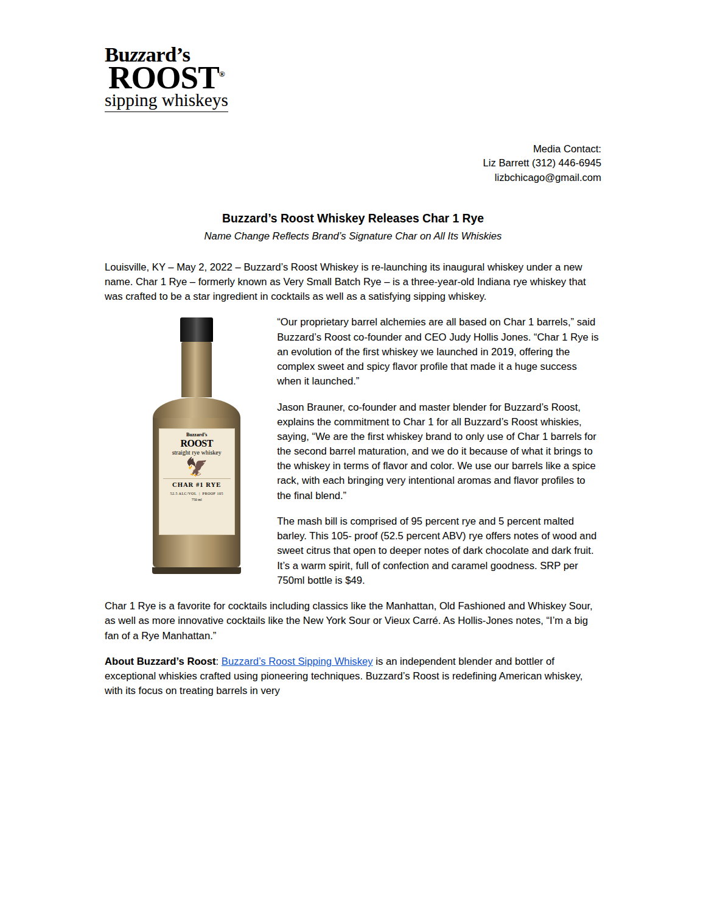Buzzard’s ROOST® sipping whiskeys
Media Contact:
Liz Barrett (312) 446-6945
lizbchicago@gmail.com
Buzzard’s Roost Whiskey Releases Char 1 Rye
Name Change Reflects Brand’s Signature Char on All Its Whiskies
Louisville, KY – May 2, 2022 – Buzzard’s Roost Whiskey is re-launching its inaugural whiskey under a new name. Char 1 Rye – formerly known as Very Small Batch Rye – is a three-year-old Indiana rye whiskey that was crafted to be a star ingredient in cocktails as well as a satisfying sipping whiskey.
Buzzard’s ROOST straight rye whiskey 🦅 CHAR #1 RYE 52.5 ALC/VOL | PROOF 105 750 ml
“Our proprietary barrel alchemies are all based on Char 1 barrels,” said Buzzard’s Roost co-founder and CEO Judy Hollis Jones. “Char 1 Rye is an evolution of the first whiskey we launched in 2019, offering the complex sweet and spicy flavor profile that made it a huge success when it launched.”
Jason Brauner, co-founder and master blender for Buzzard’s Roost, explains the commitment to Char 1 for all Buzzard’s Roost whiskies, saying, “We are the first whiskey brand to only use of Char 1 barrels for the second barrel maturation, and we do it because of what it brings to the whiskey in terms of flavor and color. We use our barrels like a spice rack, with each bringing very intentional aromas and flavor profiles to the final blend.”
The mash bill is comprised of 95 percent rye and 5 percent malted barley. This 105- proof (52.5 percent ABV) rye offers notes of wood and sweet citrus that open to deeper notes of dark chocolate and dark fruit. It’s a warm spirit, full of confection and caramel goodness. SRP per 750ml bottle is $49.
Char 1 Rye is a favorite for cocktails including classics like the Manhattan, Old Fashioned and Whiskey Sour, as well as more innovative cocktails like the New York Sour or Vieux Carré. As Hollis-Jones notes, “I’m a big fan of a Rye Manhattan.”
About Buzzard’s Roost: Buzzard’s Roost Sipping Whiskey is an independent blender and bottler of exceptional whiskies crafted using pioneering techniques. Buzzard’s Roost is redefining American whiskey, with its focus on treating barrels in very